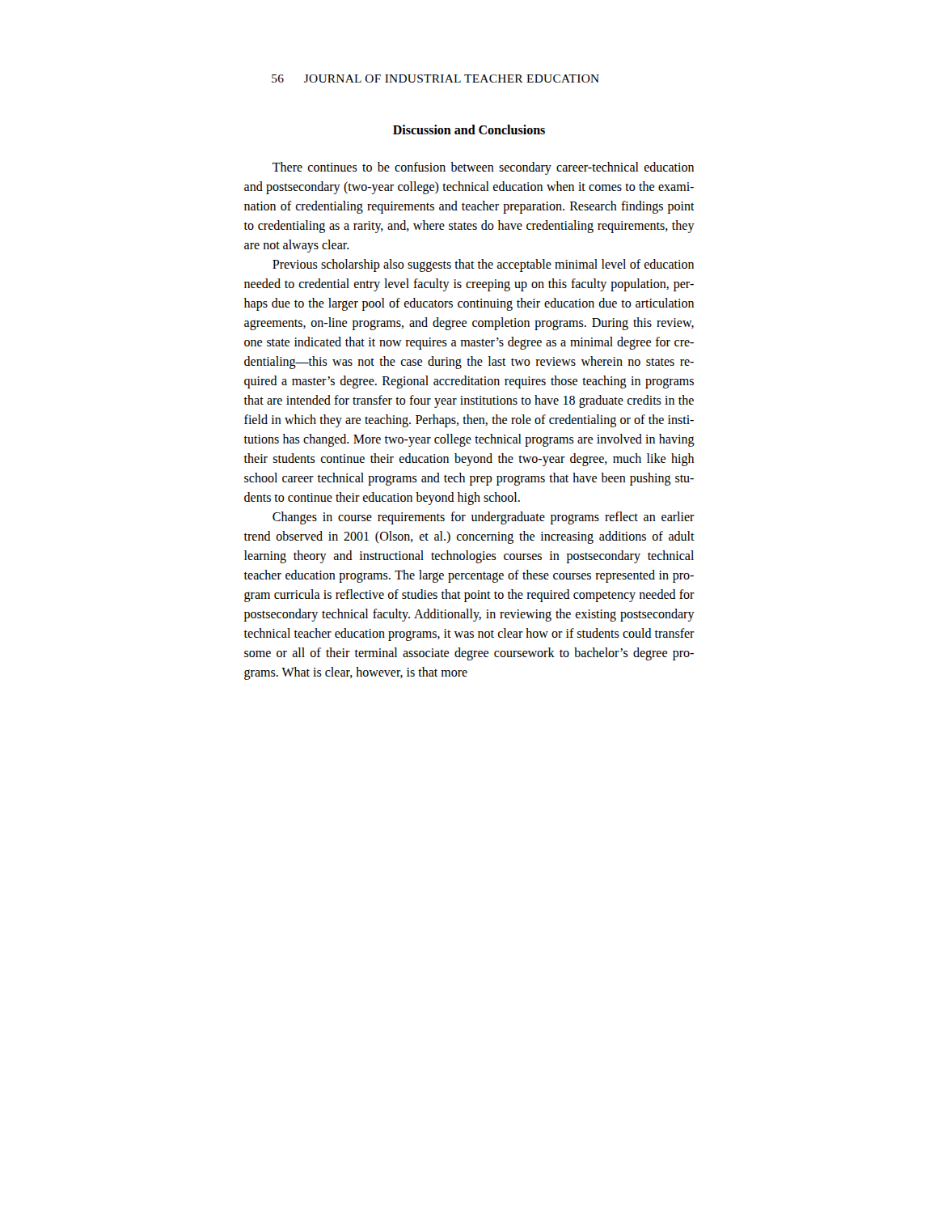56 JOURNAL OF INDUSTRIAL TEACHER EDUCATION
Discussion and Conclusions
There continues to be confusion between secondary career-technical education and postsecondary (two-year college) technical education when it comes to the examination of credentialing requirements and teacher preparation. Research findings point to credentialing as a rarity, and, where states do have credentialing requirements, they are not always clear.
Previous scholarship also suggests that the acceptable minimal level of education needed to credential entry level faculty is creeping up on this faculty population, perhaps due to the larger pool of educators continuing their education due to articulation agreements, on-line programs, and degree completion programs. During this review, one state indicated that it now requires a master’s degree as a minimal degree for credentialing—this was not the case during the last two reviews wherein no states required a master’s degree. Regional accreditation requires those teaching in programs that are intended for transfer to four year institutions to have 18 graduate credits in the field in which they are teaching. Perhaps, then, the role of credentialing or of the institutions has changed. More two-year college technical programs are involved in having their students continue their education beyond the two-year degree, much like high school career technical programs and tech prep programs that have been pushing students to continue their education beyond high school.
Changes in course requirements for undergraduate programs reflect an earlier trend observed in 2001 (Olson, et al.) concerning the increasing additions of adult learning theory and instructional technologies courses in postsecondary technical teacher education programs. The large percentage of these courses represented in program curricula is reflective of studies that point to the required competency needed for postsecondary technical faculty. Additionally, in reviewing the existing postsecondary technical teacher education programs, it was not clear how or if students could transfer some or all of their terminal associate degree coursework to bachelor’s degree programs. What is clear, however, is that more